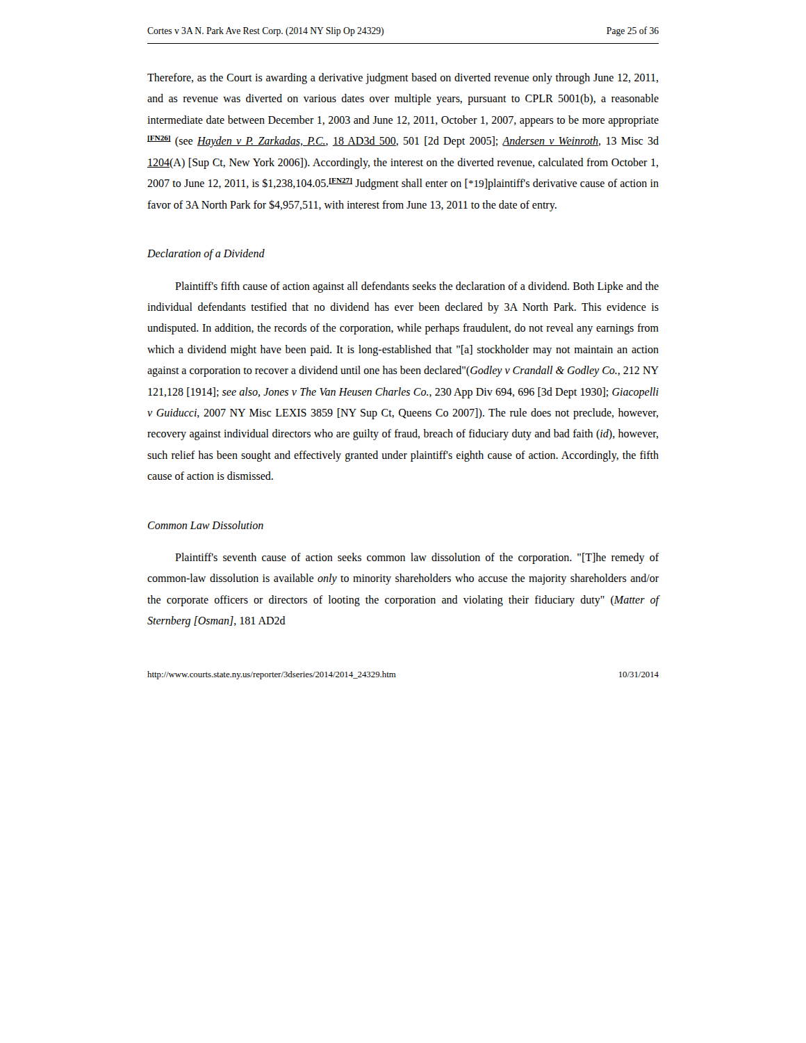Cortes v 3A N. Park Ave Rest Corp. (2014 NY Slip Op 24329) Page 25 of 36
Therefore, as the Court is awarding a derivative judgment based on diverted revenue only through June 12, 2011, and as revenue was diverted on various dates over multiple years, pursuant to CPLR 5001(b), a reasonable intermediate date between December 1, 2003 and June 12, 2011, October 1, 2007, appears to be more appropriate [FN26] (see Hayden v P. Zarkadas, P.C., 18 AD3d 500, 501 [2d Dept 2005]; Andersen v Weinroth, 13 Misc 3d 1204(A) [Sup Ct, New York 2006]). Accordingly, the interest on the diverted revenue, calculated from October 1, 2007 to June 12, 2011, is $1,238,104.05.[FN27] Judgment shall enter on [*19]plaintiff's derivative cause of action in favor of 3A North Park for $4,957,511, with interest from June 13, 2011 to the date of entry.
Declaration of a Dividend
Plaintiff's fifth cause of action against all defendants seeks the declaration of a dividend. Both Lipke and the individual defendants testified that no dividend has ever been declared by 3A North Park. This evidence is undisputed. In addition, the records of the corporation, while perhaps fraudulent, do not reveal any earnings from which a dividend might have been paid. It is long-established that "[a] stockholder may not maintain an action against a corporation to recover a dividend until one has been declared"(Godley v Crandall & Godley Co., 212 NY 121,128 [1914]; see also, Jones v The Van Heusen Charles Co., 230 App Div 694, 696 [3d Dept 1930]; Giacopelli v Guiducci, 2007 NY Misc LEXIS 3859 [NY Sup Ct, Queens Co 2007]). The rule does not preclude, however, recovery against individual directors who are guilty of fraud, breach of fiduciary duty and bad faith (id), however, such relief has been sought and effectively granted under plaintiff's eighth cause of action. Accordingly, the fifth cause of action is dismissed.
Common Law Dissolution
Plaintiff's seventh cause of action seeks common law dissolution of the corporation. "[T]he remedy of common-law dissolution is available only to minority shareholders who accuse the majority shareholders and/or the corporate officers or directors of looting the corporation and violating their fiduciary duty" (Matter of Sternberg [Osman], 181 AD2d
http://www.courts.state.ny.us/reporter/3dseries/2014/2014_24329.htm 10/31/2014